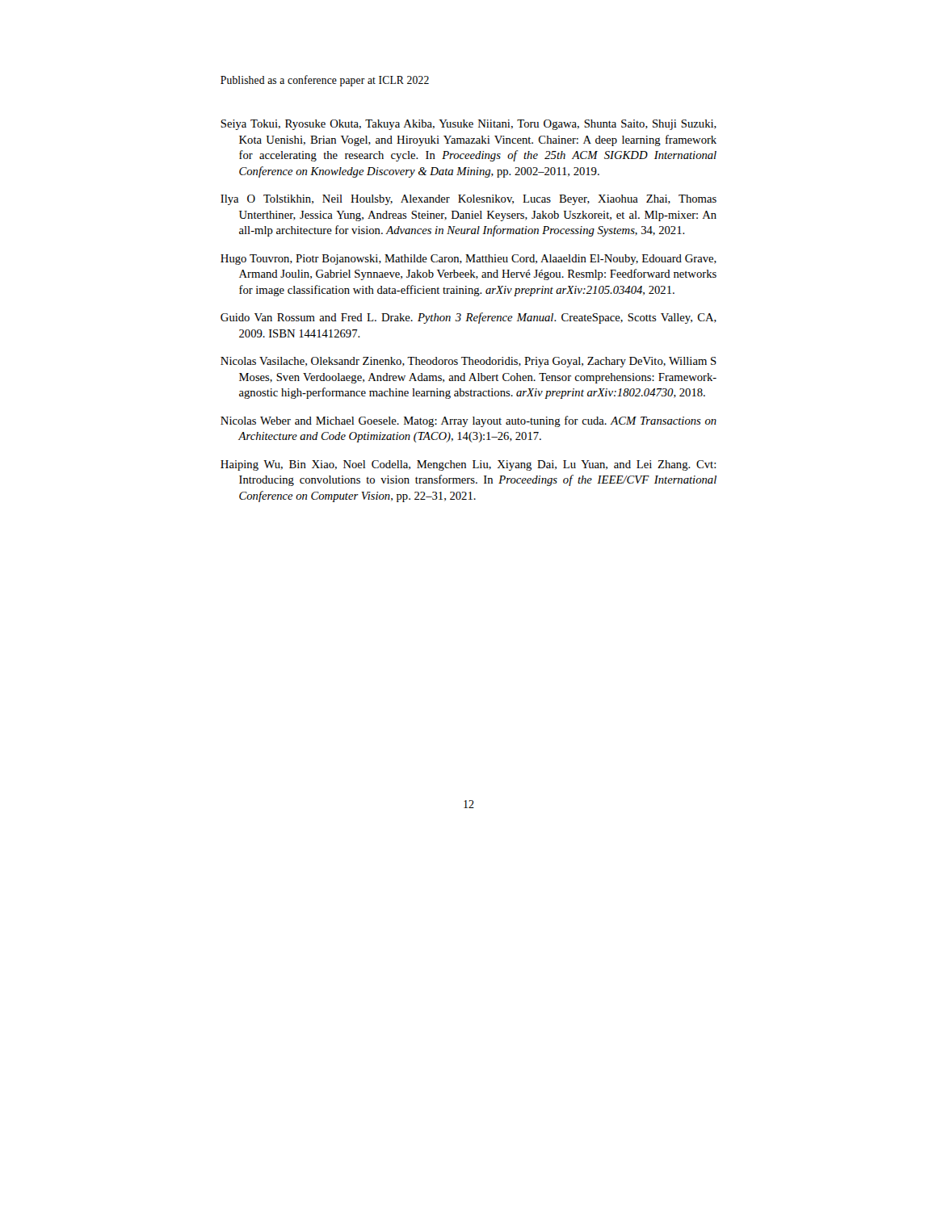Published as a conference paper at ICLR 2022
Seiya Tokui, Ryosuke Okuta, Takuya Akiba, Yusuke Niitani, Toru Ogawa, Shunta Saito, Shuji Suzuki, Kota Uenishi, Brian Vogel, and Hiroyuki Yamazaki Vincent. Chainer: A deep learning framework for accelerating the research cycle. In Proceedings of the 25th ACM SIGKDD International Conference on Knowledge Discovery & Data Mining, pp. 2002–2011, 2019.
Ilya O Tolstikhin, Neil Houlsby, Alexander Kolesnikov, Lucas Beyer, Xiaohua Zhai, Thomas Unterthiner, Jessica Yung, Andreas Steiner, Daniel Keysers, Jakob Uszkoreit, et al. Mlp-mixer: An all-mlp architecture for vision. Advances in Neural Information Processing Systems, 34, 2021.
Hugo Touvron, Piotr Bojanowski, Mathilde Caron, Matthieu Cord, Alaaeldin El-Nouby, Edouard Grave, Armand Joulin, Gabriel Synnaeve, Jakob Verbeek, and Hervé Jégou. Resmlp: Feedforward networks for image classification with data-efficient training. arXiv preprint arXiv:2105.03404, 2021.
Guido Van Rossum and Fred L. Drake. Python 3 Reference Manual. CreateSpace, Scotts Valley, CA, 2009. ISBN 1441412697.
Nicolas Vasilache, Oleksandr Zinenko, Theodoros Theodoridis, Priya Goyal, Zachary DeVito, William S Moses, Sven Verdoolaege, Andrew Adams, and Albert Cohen. Tensor comprehensions: Framework-agnostic high-performance machine learning abstractions. arXiv preprint arXiv:1802.04730, 2018.
Nicolas Weber and Michael Goesele. Matog: Array layout auto-tuning for cuda. ACM Transactions on Architecture and Code Optimization (TACO), 14(3):1–26, 2017.
Haiping Wu, Bin Xiao, Noel Codella, Mengchen Liu, Xiyang Dai, Lu Yuan, and Lei Zhang. Cvt: Introducing convolutions to vision transformers. In Proceedings of the IEEE/CVF International Conference on Computer Vision, pp. 22–31, 2021.
12